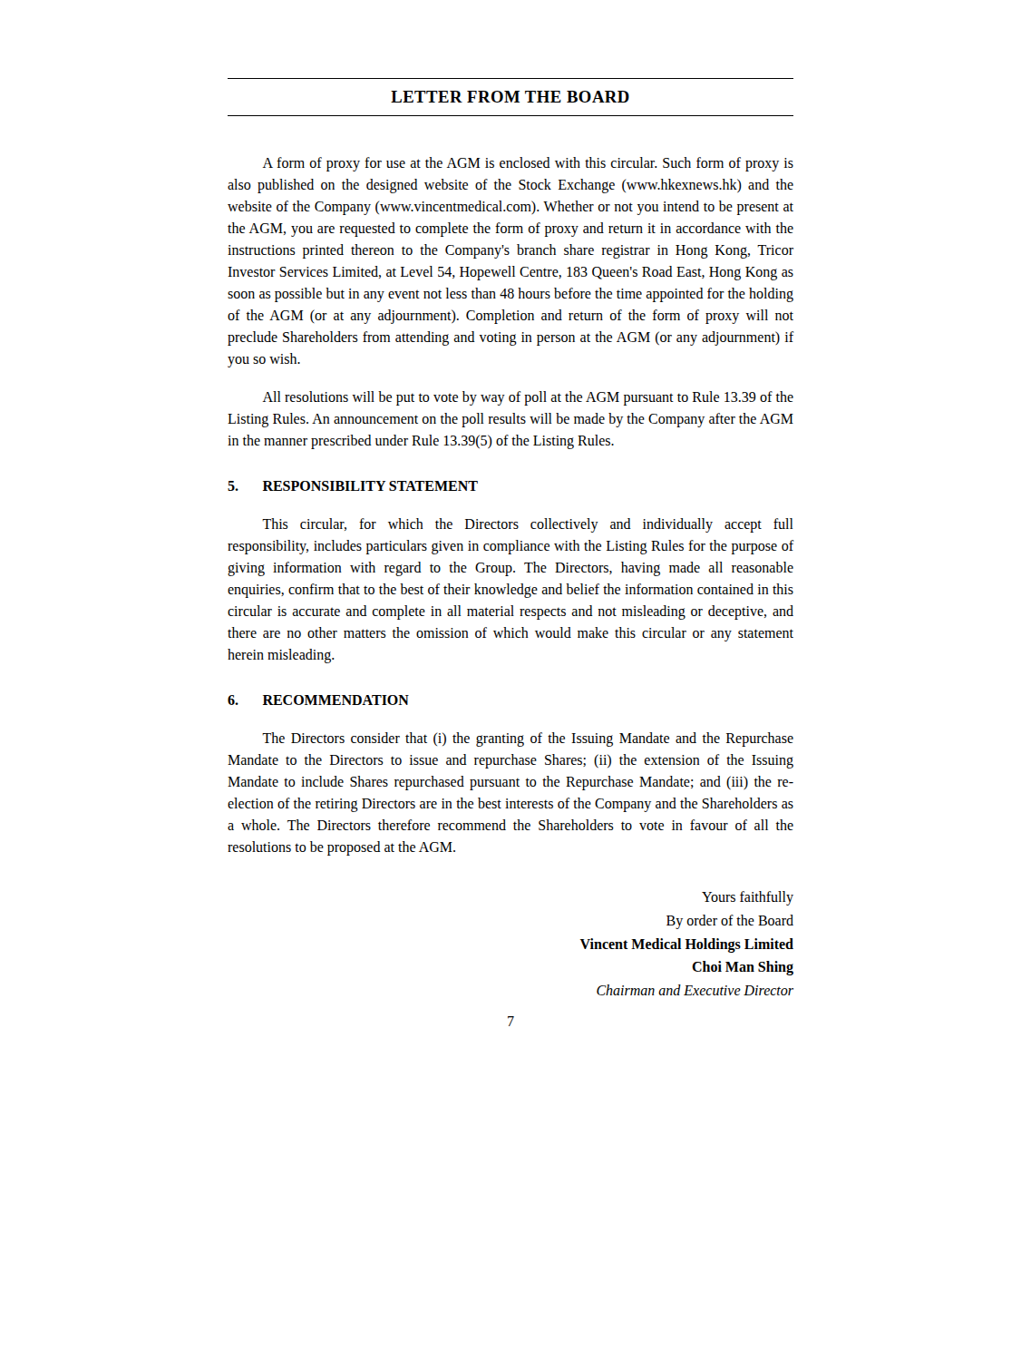LETTER FROM THE BOARD
A form of proxy for use at the AGM is enclosed with this circular. Such form of proxy is also published on the designed website of the Stock Exchange (www.hkexnews.hk) and the website of the Company (www.vincentmedical.com). Whether or not you intend to be present at the AGM, you are requested to complete the form of proxy and return it in accordance with the instructions printed thereon to the Company's branch share registrar in Hong Kong, Tricor Investor Services Limited, at Level 54, Hopewell Centre, 183 Queen's Road East, Hong Kong as soon as possible but in any event not less than 48 hours before the time appointed for the holding of the AGM (or at any adjournment). Completion and return of the form of proxy will not preclude Shareholders from attending and voting in person at the AGM (or any adjournment) if you so wish.
All resolutions will be put to vote by way of poll at the AGM pursuant to Rule 13.39 of the Listing Rules. An announcement on the poll results will be made by the Company after the AGM in the manner prescribed under Rule 13.39(5) of the Listing Rules.
5. RESPONSIBILITY STATEMENT
This circular, for which the Directors collectively and individually accept full responsibility, includes particulars given in compliance with the Listing Rules for the purpose of giving information with regard to the Group. The Directors, having made all reasonable enquiries, confirm that to the best of their knowledge and belief the information contained in this circular is accurate and complete in all material respects and not misleading or deceptive, and there are no other matters the omission of which would make this circular or any statement herein misleading.
6. RECOMMENDATION
The Directors consider that (i) the granting of the Issuing Mandate and the Repurchase Mandate to the Directors to issue and repurchase Shares; (ii) the extension of the Issuing Mandate to include Shares repurchased pursuant to the Repurchase Mandate; and (iii) the re-election of the retiring Directors are in the best interests of the Company and the Shareholders as a whole. The Directors therefore recommend the Shareholders to vote in favour of all the resolutions to be proposed at the AGM.
Yours faithfully
By order of the Board
Vincent Medical Holdings Limited
Choi Man Shing
Chairman and Executive Director
7